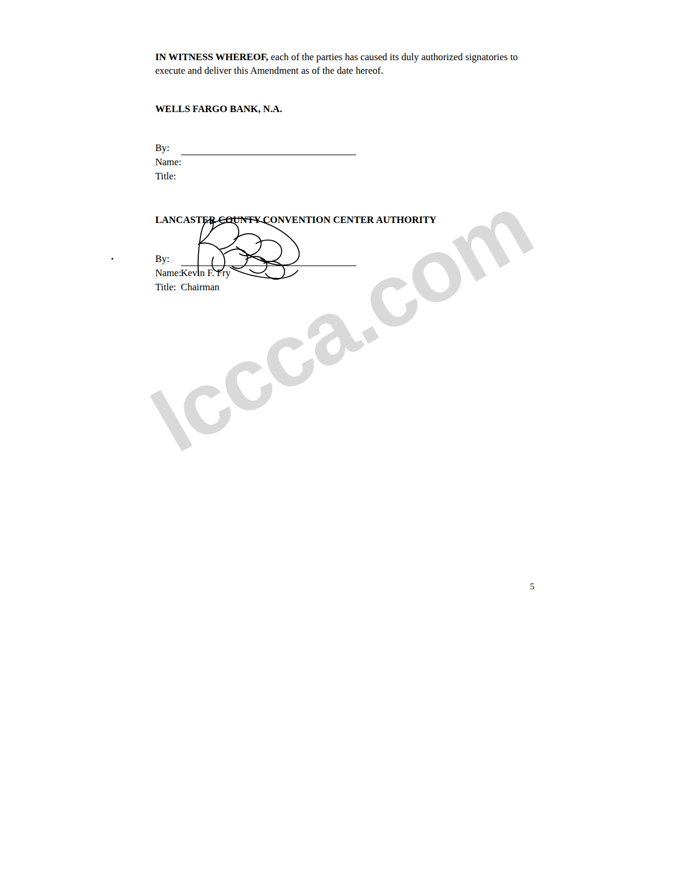lccca.com
IN WITNESS WHEREOF, each of the parties has caused its duly authorized signatories to execute and deliver this Amendment as of the date hereof.
WELLS FARGO BANK, N.A.
By:
Name:
Title:
LANCASTER COUNTY CONVENTION CENTER AUTHORITY
By:
Name: Kevin F. Fry
Title: Chairman
5